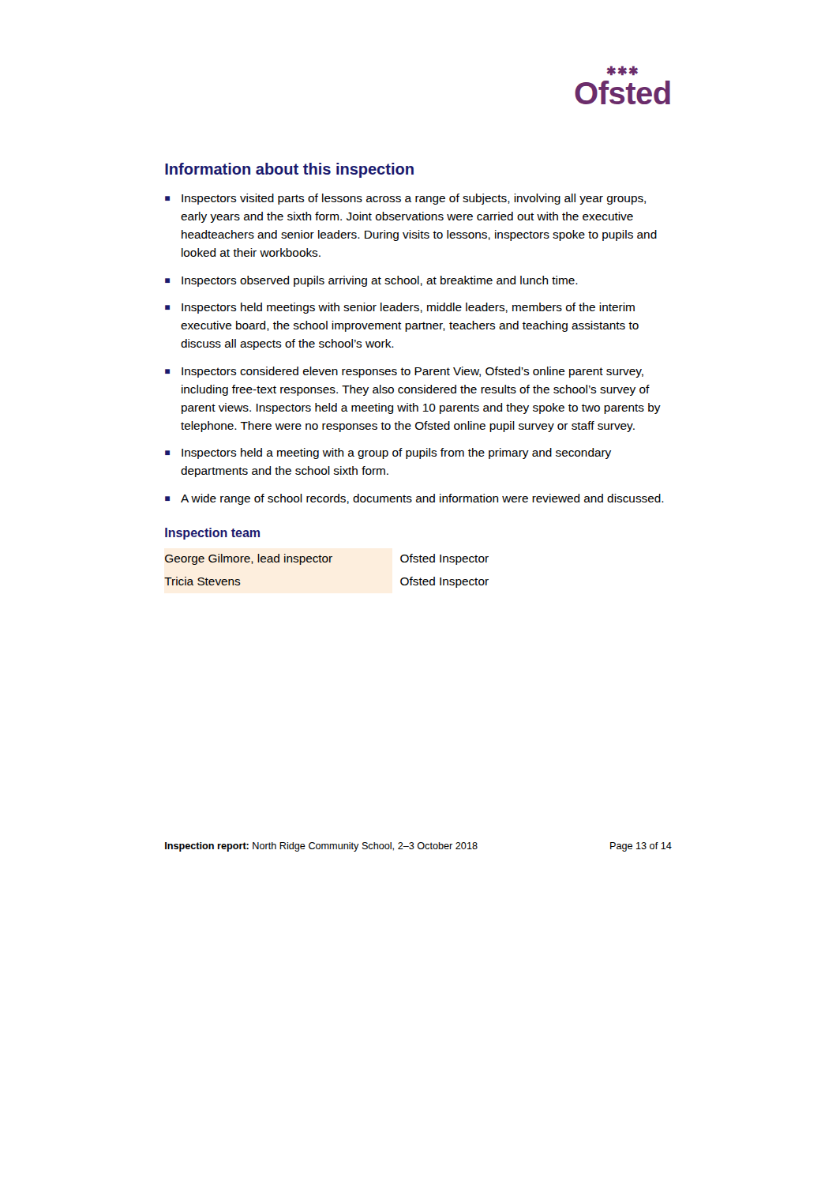✱✱✱
Ofsted
Information about this inspection
Inspectors visited parts of lessons across a range of subjects, involving all year groups, early years and the sixth form. Joint observations were carried out with the executive headteachers and senior leaders. During visits to lessons, inspectors spoke to pupils and looked at their workbooks.
Inspectors observed pupils arriving at school, at breaktime and lunch time.
Inspectors held meetings with senior leaders, middle leaders, members of the interim executive board, the school improvement partner, teachers and teaching assistants to discuss all aspects of the school’s work.
Inspectors considered eleven responses to Parent View, Ofsted’s online parent survey, including free-text responses. They also considered the results of the school’s survey of parent views. Inspectors held a meeting with 10 parents and they spoke to two parents by telephone. There were no responses to the Ofsted online pupil survey or staff survey.
Inspectors held a meeting with a group of pupils from the primary and secondary departments and the school sixth form.
A wide range of school records, documents and information were reviewed and discussed.
Inspection team
| George Gilmore, lead inspector | Ofsted Inspector |
| Tricia Stevens | Ofsted Inspector |
Inspection report: North Ridge Community School, 2–3 October 2018
Page 13 of 14